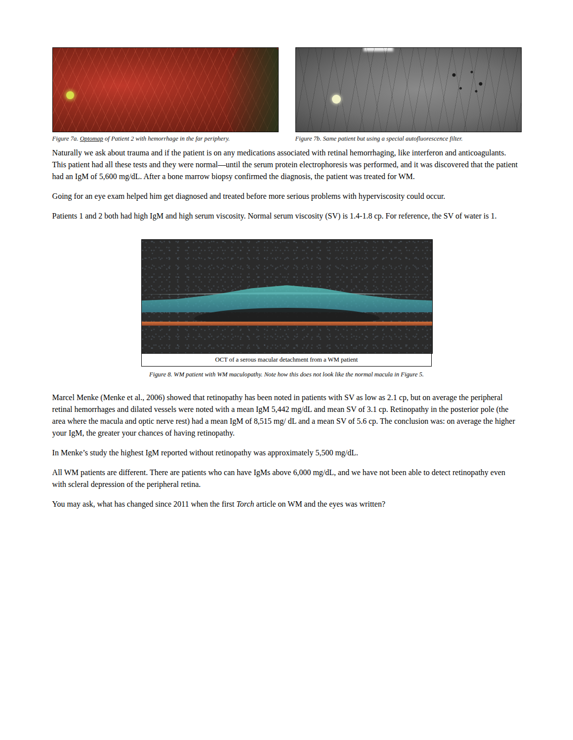Figure 7a. Optomap of Patient 2 with hemorrhage in the far periphery.
Figure 7b. Same patient but using a special autofluorescence filter.
Naturally we ask about trauma and if the patient is on any medications associated with retinal hemorrhaging, like interferon and anticoagulants. This patient had all these tests and they were normal—until the serum protein electrophoresis was performed, and it was discovered that the patient had an IgM of 5,600 mg/dL. After a bone marrow biopsy confirmed the diagnosis, the patient was treated for WM.
Going for an eye exam helped him get diagnosed and treated before more serious problems with hyperviscosity could occur.
Patients 1 and 2 both had high IgM and high serum viscosity. Normal serum viscosity (SV) is 1.4-1.8 cp. For reference, the SV of water is 1.
OCT of a serous macular detachment from a WM patient
Figure 8. WM patient with WM maculopathy. Note how this does not look like the normal macula in Figure 5.
Marcel Menke (Menke et al., 2006) showed that retinopathy has been noted in patients with SV as low as 2.1 cp, but on average the peripheral retinal hemorrhages and dilated vessels were noted with a mean IgM 5,442 mg/dL and mean SV of 3.1 cp. Retinopathy in the posterior pole (the area where the macula and optic nerve rest) had a mean IgM of 8,515 mg/ dL and a mean SV of 5.6 cp. The conclusion was: on average the higher your IgM, the greater your chances of having retinopathy.
In Menke’s study the highest IgM reported without retinopathy was approximately 5,500 mg/dL.
All WM patients are different. There are patients who can have IgMs above 6,000 mg/dL, and we have not been able to detect retinopathy even with scleral depression of the peripheral retina.
You may ask, what has changed since 2011 when the first Torch article on WM and the eyes was written?